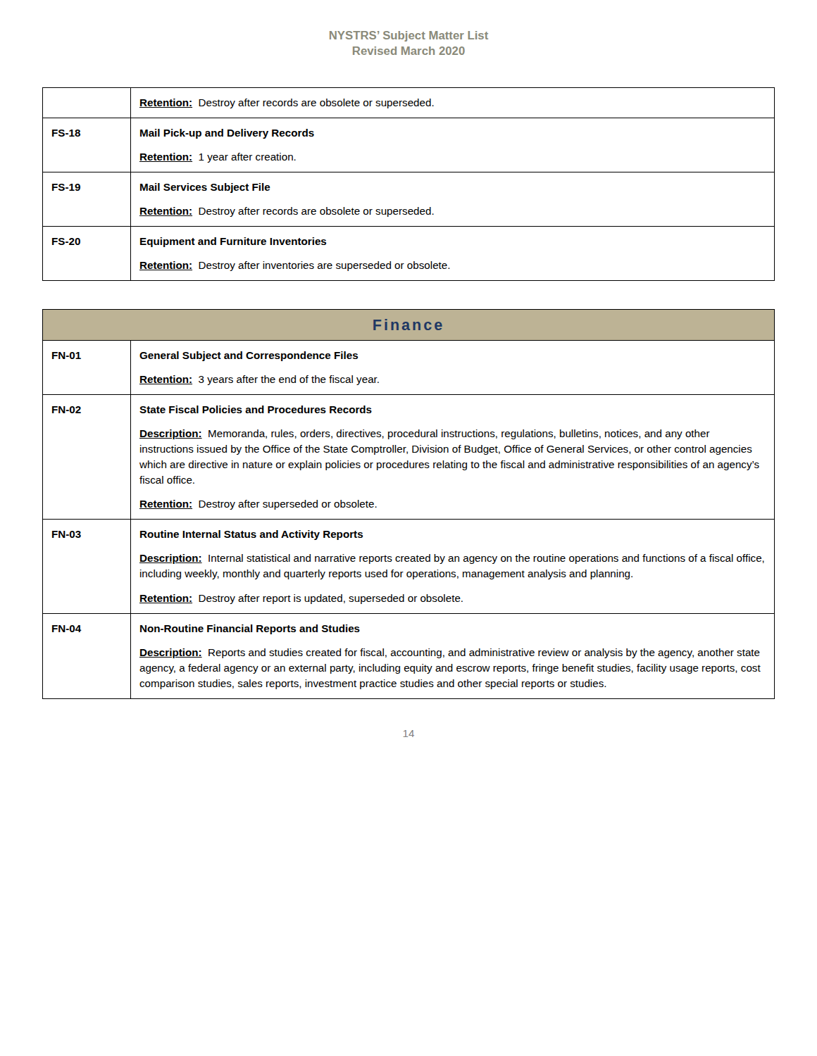NYSTRS’ Subject Matter List
Revised March 2020
| | Retention: Destroy after records are obsolete or superseded. |
| FS-18 | Mail Pick-up and Delivery Records Retention: 1 year after creation. |
| FS-19 | Mail Services Subject File Retention: Destroy after records are obsolete or superseded. |
| FS-20 | Equipment and Furniture Inventories Retention: Destroy after inventories are superseded or obsolete. |
| Finance |
| FN-01 | General Subject and Correspondence Files Retention: 3 years after the end of the fiscal year. |
| FN-02 | State Fiscal Policies and Procedures Records Description: Memoranda, rules, orders, directives, procedural instructions, regulations, bulletins, notices, and any other instructions issued by the Office of the State Comptroller, Division of Budget, Office of General Services, or other control agencies which are directive in nature or explain policies or procedures relating to the fiscal and administrative responsibilities of an agency’s fiscal office. Retention: Destroy after superseded or obsolete. |
| FN-03 | Routine Internal Status and Activity Reports Description: Internal statistical and narrative reports created by an agency on the routine operations and functions of a fiscal office, including weekly, monthly and quarterly reports used for operations, management analysis and planning. Retention: Destroy after report is updated, superseded or obsolete. |
| FN-04 | Non-Routine Financial Reports and Studies Description: Reports and studies created for fiscal, accounting, and administrative review or analysis by the agency, another state agency, a federal agency or an external party, including equity and escrow reports, fringe benefit studies, facility usage reports, cost comparison studies, sales reports, investment practice studies and other special reports or studies. |
14